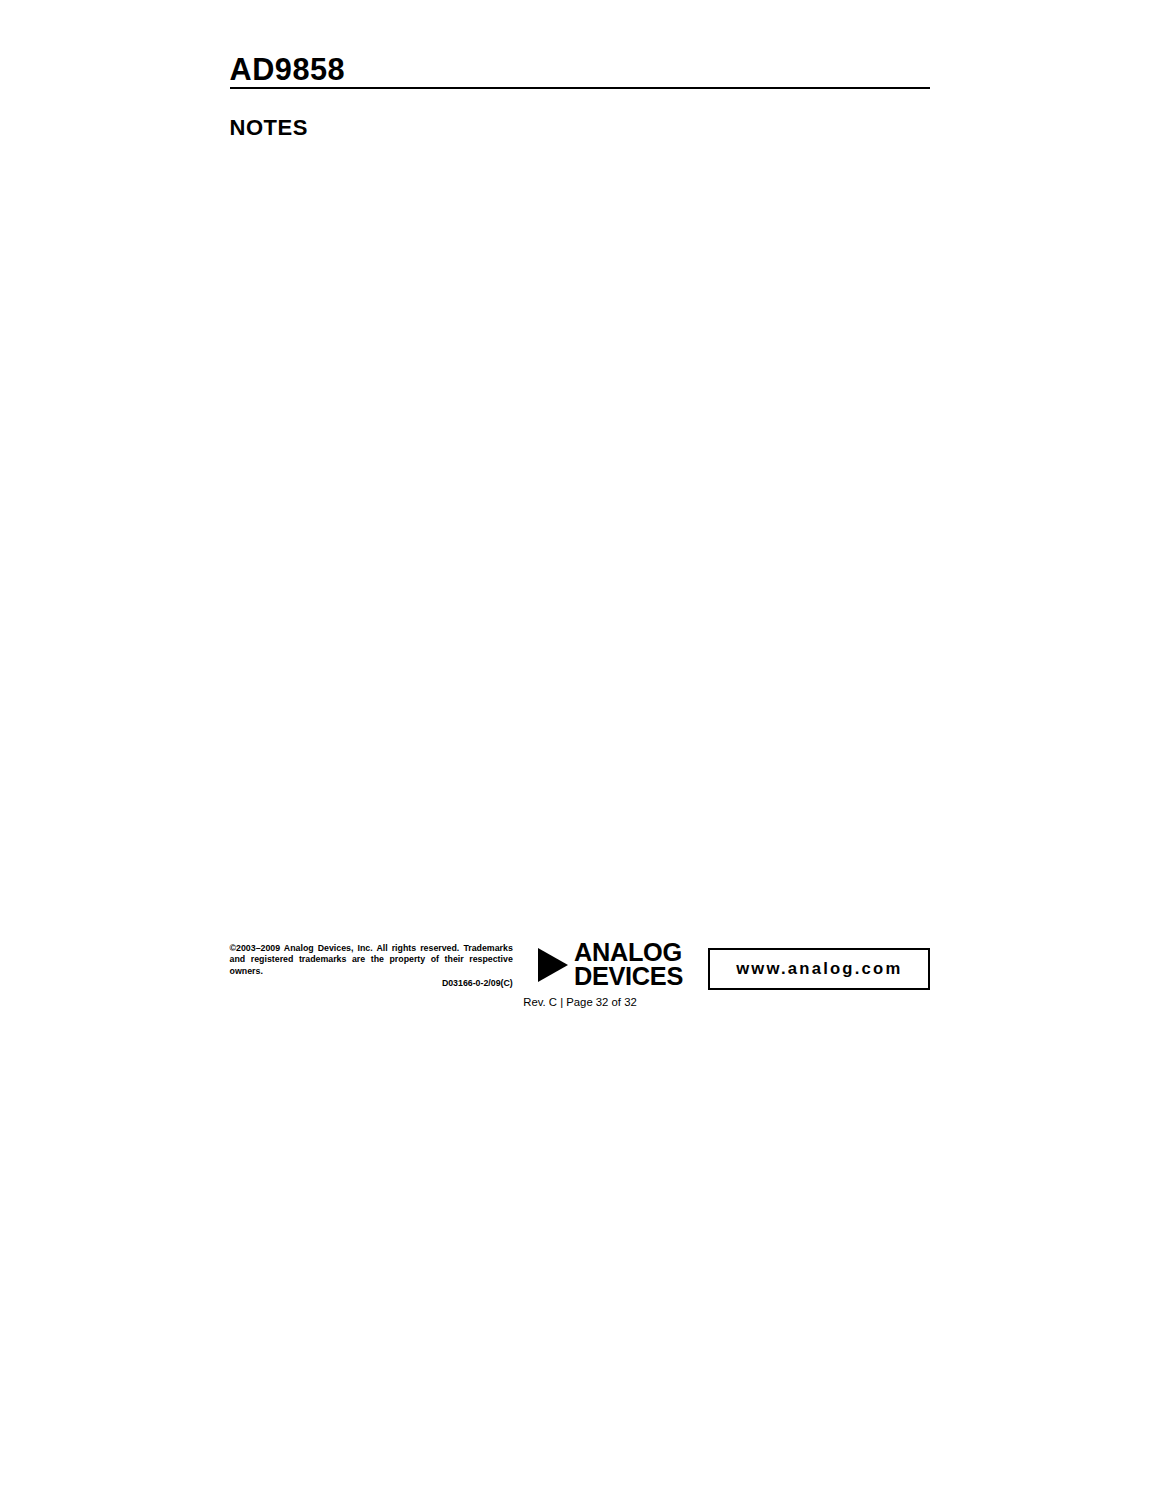AD9858
NOTES
©2003–2009 Analog Devices, Inc. All rights reserved. Trademarks and registered trademarks are the property of their respective owners. D03166-0-2/09(C)
ANALOG DEVICES
www.analog.com
Rev. C | Page 32 of 32